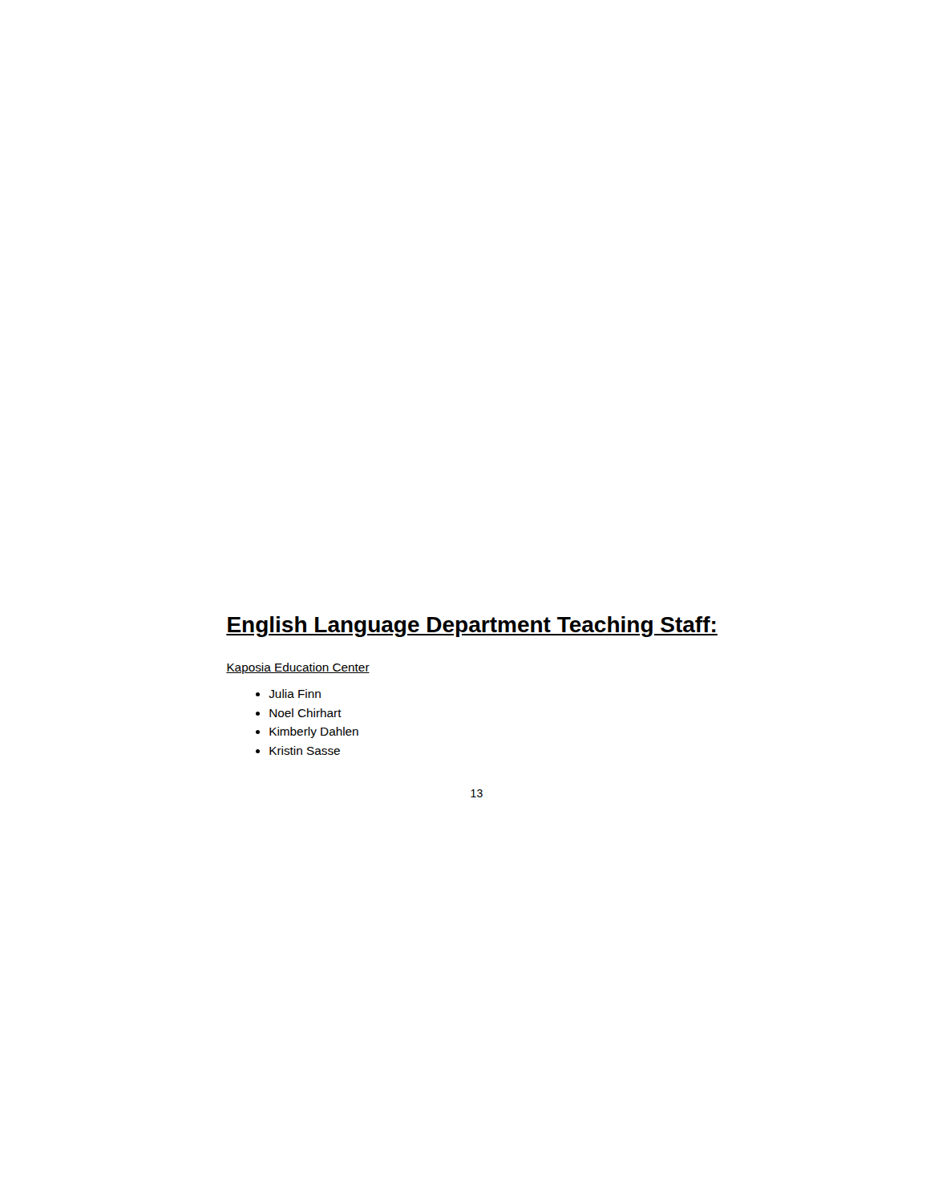English Language Department Teaching Staff:
Kaposia Education Center
Julia Finn
Noel Chirhart
Kimberly Dahlen
Kristin Sasse
13